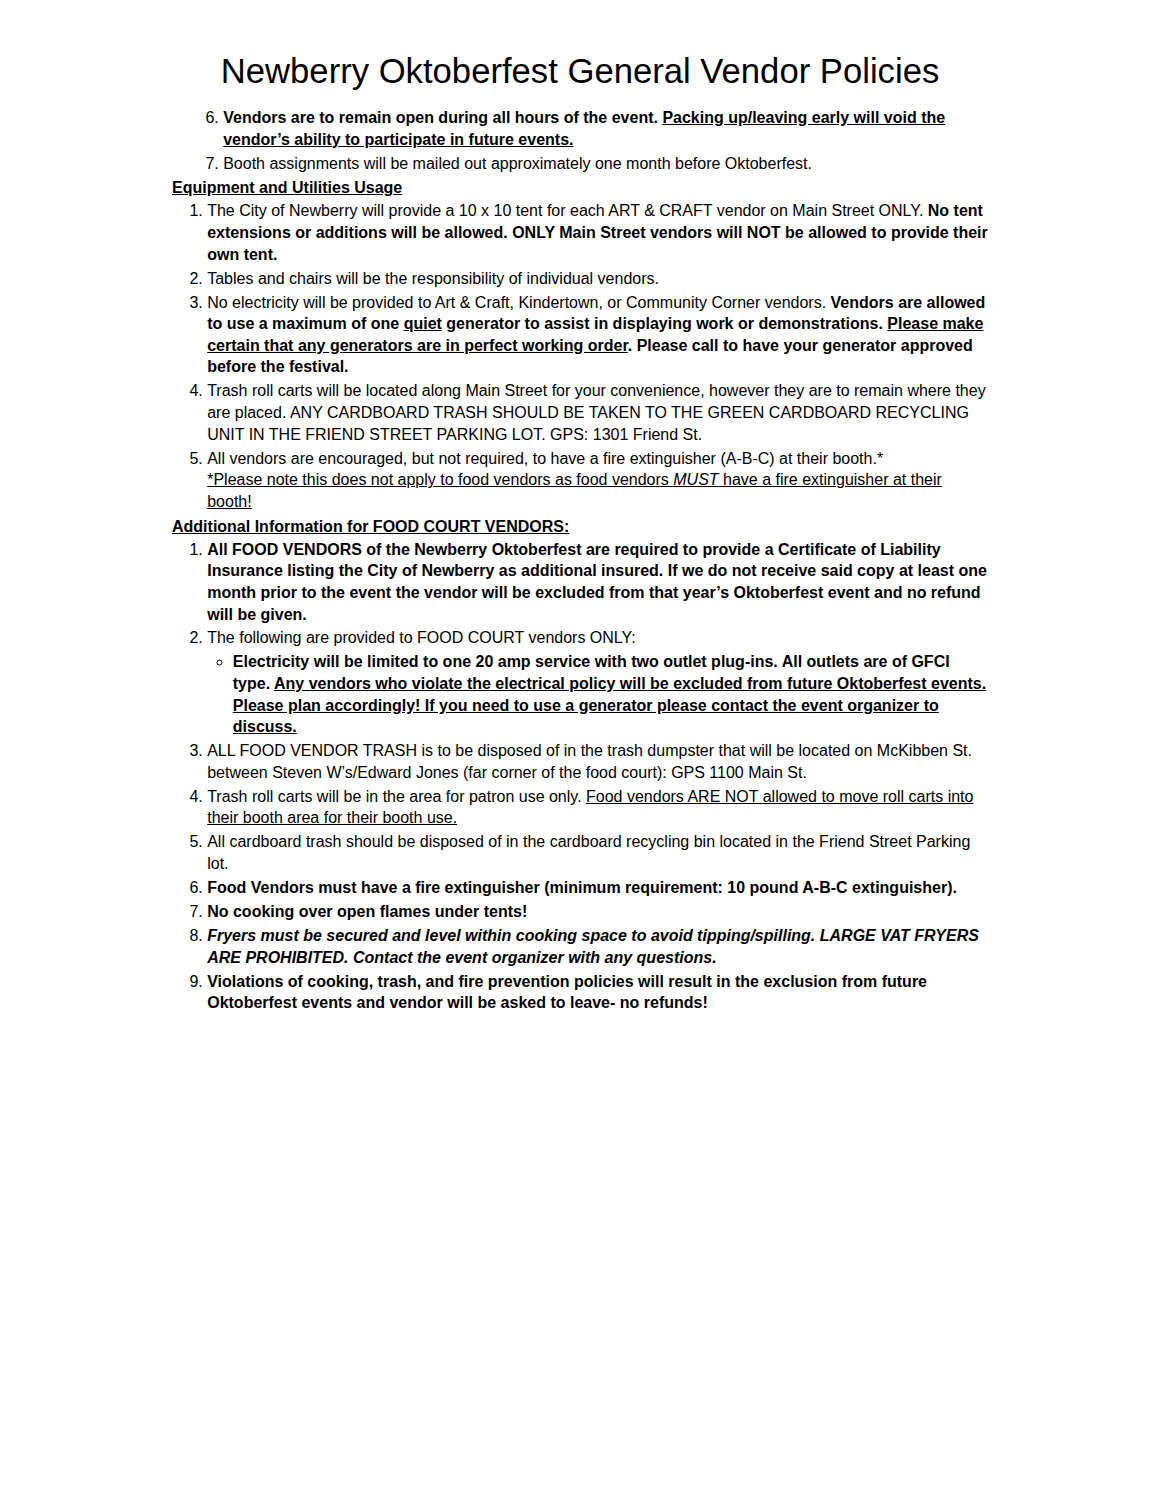Newberry Oktoberfest General Vendor Policies
Vendors are to remain open during all hours of the event. Packing up/leaving early will void the vendor’s ability to participate in future events.
Booth assignments will be mailed out approximately one month before Oktoberfest.
Equipment and Utilities Usage
The City of Newberry will provide a 10 x 10 tent for each ART & CRAFT vendor on Main Street ONLY. No tent extensions or additions will be allowed. ONLY Main Street vendors will NOT be allowed to provide their own tent.
Tables and chairs will be the responsibility of individual vendors.
No electricity will be provided to Art & Craft, Kindertown, or Community Corner vendors. Vendors are allowed to use a maximum of one quiet generator to assist in displaying work or demonstrations. Please make certain that any generators are in perfect working order. Please call to have your generator approved before the festival.
Trash roll carts will be located along Main Street for your convenience, however they are to remain where they are placed. ANY CARDBOARD TRASH SHOULD BE TAKEN TO THE GREEN CARDBOARD RECYCLING UNIT IN THE FRIEND STREET PARKING LOT. GPS: 1301 Friend St.
All vendors are encouraged, but not required, to have a fire extinguisher (A-B-C) at their booth.*
*Please note this does not apply to food vendors as food vendors MUST have a fire extinguisher at their booth!
Additional Information for FOOD COURT VENDORS:
All FOOD VENDORS of the Newberry Oktoberfest are required to provide a Certificate of Liability Insurance listing the City of Newberry as additional insured. If we do not receive said copy at least one month prior to the event the vendor will be excluded from that year’s Oktoberfest event and no refund will be given.
The following are provided to FOOD COURT vendors ONLY:
Electricity will be limited to one 20 amp service with two outlet plug-ins. All outlets are of GFCI type. Any vendors who violate the electrical policy will be excluded from future Oktoberfest events. Please plan accordingly! If you need to use a generator please contact the event organizer to discuss.
ALL FOOD VENDOR TRASH is to be disposed of in the trash dumpster that will be located on McKibben St. between Steven W’s/Edward Jones (far corner of the food court): GPS 1100 Main St.
Trash roll carts will be in the area for patron use only. Food vendors ARE NOT allowed to move roll carts into their booth area for their booth use.
All cardboard trash should be disposed of in the cardboard recycling bin located in the Friend Street Parking lot.
Food Vendors must have a fire extinguisher (minimum requirement: 10 pound A-B-C extinguisher).
No cooking over open flames under tents!
Fryers must be secured and level within cooking space to avoid tipping/spilling. LARGE VAT FRYERS ARE PROHIBITED. Contact the event organizer with any questions.
Violations of cooking, trash, and fire prevention policies will result in the exclusion from future Oktoberfest events and vendor will be asked to leave- no refunds!